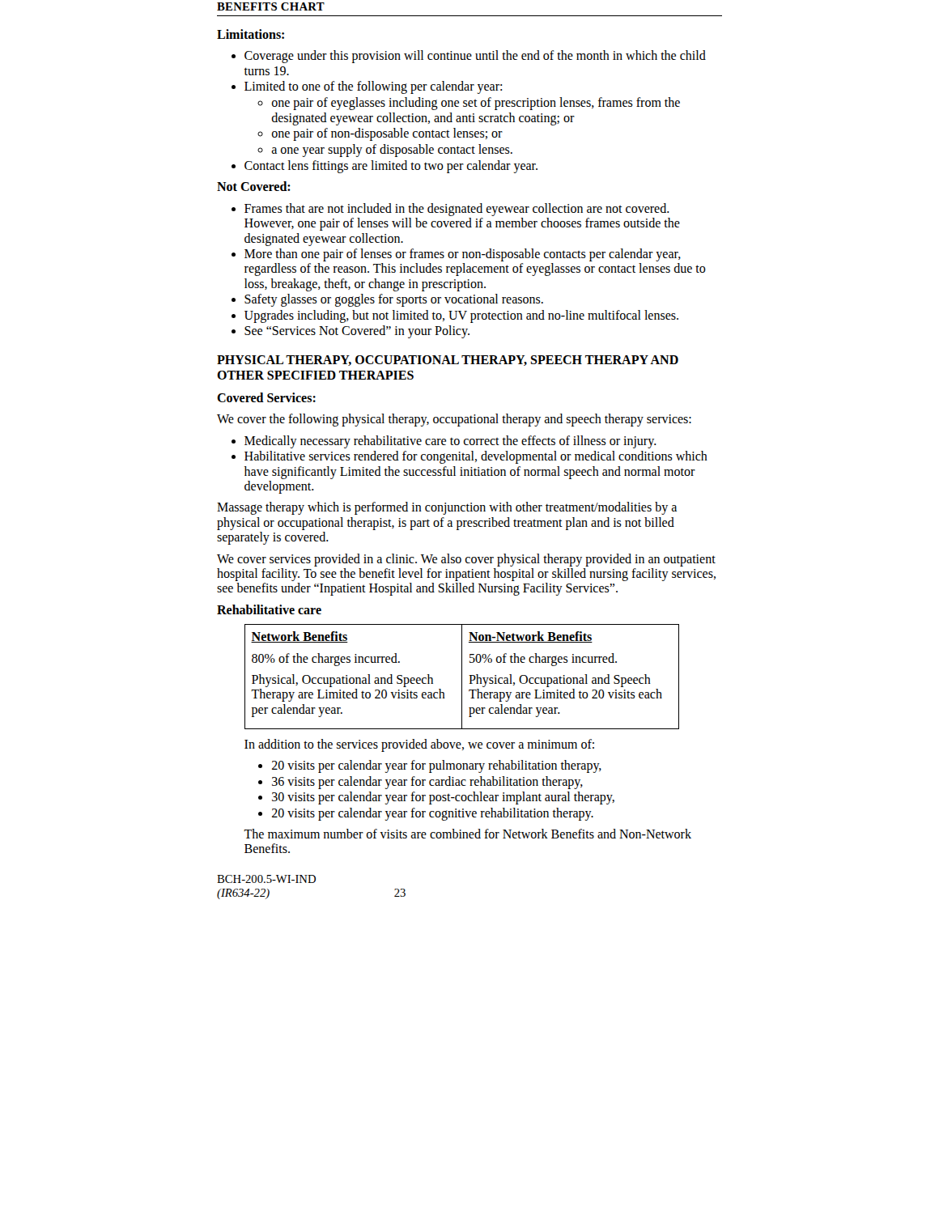BENEFITS CHART
Limitations:
Coverage under this provision will continue until the end of the month in which the child turns 19.
Limited to one of the following per calendar year:
one pair of eyeglasses including one set of prescription lenses, frames from the designated eyewear collection, and anti scratch coating; or
one pair of non-disposable contact lenses; or
a one year supply of disposable contact lenses.
Contact lens fittings are limited to two per calendar year.
Not Covered:
Frames that are not included in the designated eyewear collection are not covered. However, one pair of lenses will be covered if a member chooses frames outside the designated eyewear collection.
More than one pair of lenses or frames or non-disposable contacts per calendar year, regardless of the reason. This includes replacement of eyeglasses or contact lenses due to loss, breakage, theft, or change in prescription.
Safety glasses or goggles for sports or vocational reasons.
Upgrades including, but not limited to, UV protection and no-line multifocal lenses.
See “Services Not Covered” in your Policy.
Physical Therapy, Occupational Therapy, Speech Therapy and Other Specified Therapies
Covered Services:
We cover the following physical therapy, occupational therapy and speech therapy services:
Medically necessary rehabilitative care to correct the effects of illness or injury.
Habilitative services rendered for congenital, developmental or medical conditions which have significantly Limited the successful initiation of normal speech and normal motor development.
Massage therapy which is performed in conjunction with other treatment/modalities by a physical or occupational therapist, is part of a prescribed treatment plan and is not billed separately is covered.
We cover services provided in a clinic. We also cover physical therapy provided in an outpatient hospital facility. To see the benefit level for inpatient hospital or skilled nursing facility services, see benefits under “Inpatient Hospital and Skilled Nursing Facility Services”.
Rehabilitative care
| Network Benefits 80% of the charges incurred. Physical, Occupational and Speech Therapy are Limited to 20 visits each per calendar year. | Non-Network Benefits 50% of the charges incurred. Physical, Occupational and Speech Therapy are Limited to 20 visits each per calendar year. |
In addition to the services provided above, we cover a minimum of:
20 visits per calendar year for pulmonary rehabilitation therapy,
36 visits per calendar year for cardiac rehabilitation therapy,
30 visits per calendar year for post-cochlear implant aural therapy,
20 visits per calendar year for cognitive rehabilitation therapy.
The maximum number of visits are combined for Network Benefits and Non-Network Benefits.
BCH-200.5-WI-IND
(IR634-22)
23